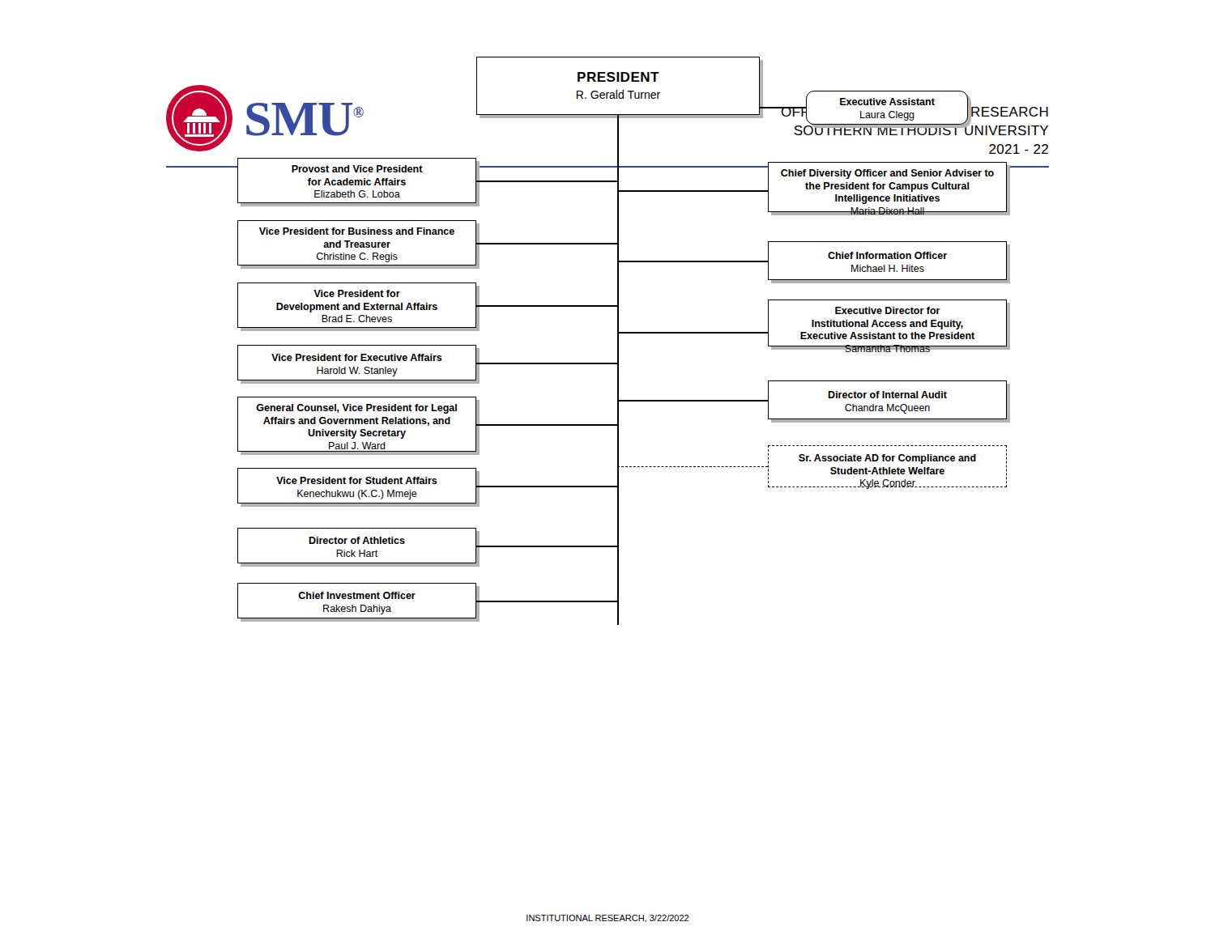SMU®
OFFICE OF INSTITUTIONAL RESEARCH
SOUTHERN METHODIST UNIVERSITY
2021 - 22
PRESIDENT
R. Gerald Turner
Executive Assistant
Laura Clegg
Provost and Vice President
for Academic Affairs
Elizabeth G. Loboa
Vice President for Business and Finance
and Treasurer
Christine C. Regis
Vice President for
Development and External Affairs
Brad E. Cheves
Vice President for Executive Affairs
Harold W. Stanley
General Counsel, Vice President for Legal
Affairs and Government Relations, and
University Secretary
Paul J. Ward
Vice President for Student Affairs
Kenechukwu (K.C.) Mmeje
Director of Athletics
Rick Hart
Chief Investment Officer
Rakesh Dahiya
Chief Diversity Officer and Senior Adviser to
the President for Campus Cultural
Intelligence Initiatives
Maria Dixon Hall
Chief Information Officer
Michael H. Hites
Executive Director for
Institutional Access and Equity,
Executive Assistant to the President
Samantha Thomas
Director of Internal Audit
Chandra McQueen
Sr. Associate AD for Compliance and
Student-Athlete Welfare
Kyle Conder
INSTITUTIONAL RESEARCH, 3/22/2022